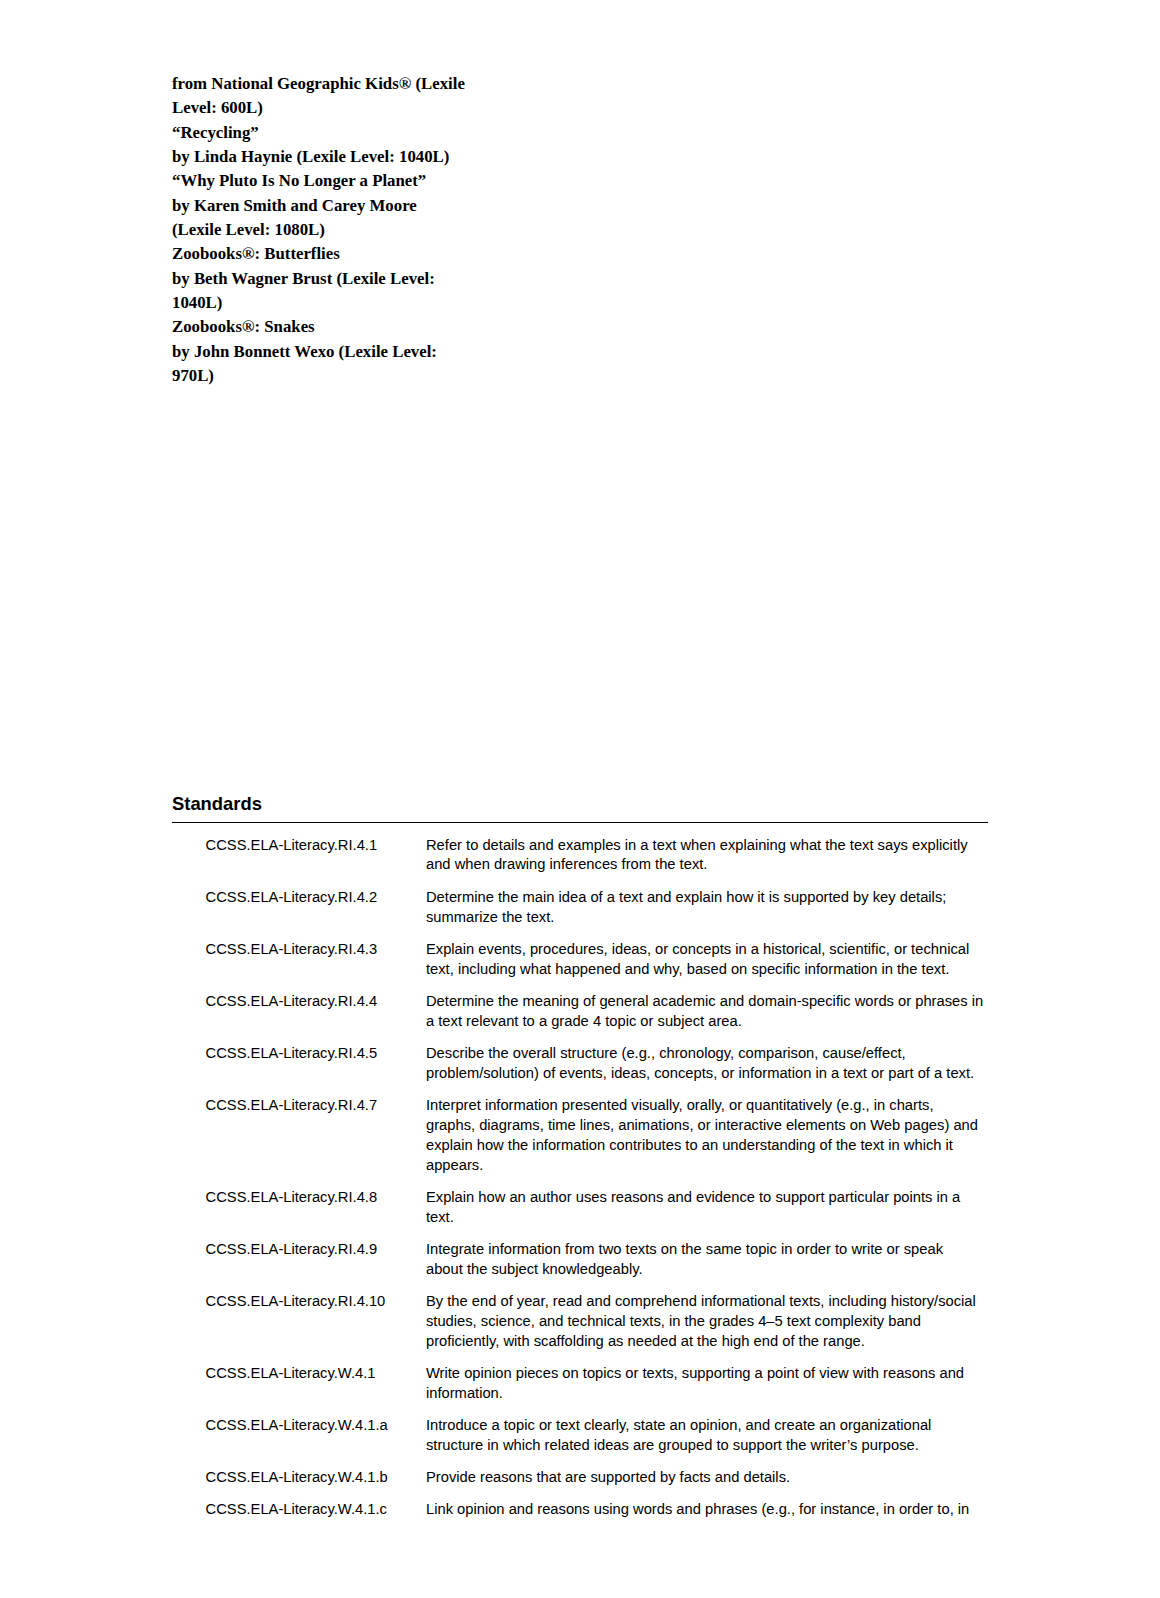from National Geographic Kids® (Lexile Level: 600L)
“Recycling”
by Linda Haynie (Lexile Level: 1040L)
“Why Pluto Is No Longer a Planet”
by Karen Smith and Carey Moore (Lexile Level: 1080L)
Zoobooks®: Butterflies
by Beth Wagner Brust (Lexile Level: 1040L)
Zoobooks®: Snakes
by John Bonnett Wexo (Lexile Level: 970L)
Standards
| CCSS.ELA-Literacy.RI.4.1 | Refer to details and examples in a text when explaining what the text says explicitly and when drawing inferences from the text. |
| CCSS.ELA-Literacy.RI.4.2 | Determine the main idea of a text and explain how it is supported by key details; summarize the text. |
| CCSS.ELA-Literacy.RI.4.3 | Explain events, procedures, ideas, or concepts in a historical, scientific, or technical text, including what happened and why, based on specific information in the text. |
| CCSS.ELA-Literacy.RI.4.4 | Determine the meaning of general academic and domain-specific words or phrases in a text relevant to a grade 4 topic or subject area. |
| CCSS.ELA-Literacy.RI.4.5 | Describe the overall structure (e.g., chronology, comparison, cause/effect, problem/solution) of events, ideas, concepts, or information in a text or part of a text. |
| CCSS.ELA-Literacy.RI.4.7 | Interpret information presented visually, orally, or quantitatively (e.g., in charts, graphs, diagrams, time lines, animations, or interactive elements on Web pages) and explain how the information contributes to an understanding of the text in which it appears. |
| CCSS.ELA-Literacy.RI.4.8 | Explain how an author uses reasons and evidence to support particular points in a text. |
| CCSS.ELA-Literacy.RI.4.9 | Integrate information from two texts on the same topic in order to write or speak about the subject knowledgeably. |
| CCSS.ELA-Literacy.RI.4.10 | By the end of year, read and comprehend informational texts, including history/social studies, science, and technical texts, in the grades 4–5 text complexity band proficiently, with scaffolding as needed at the high end of the range. |
| CCSS.ELA-Literacy.W.4.1 | Write opinion pieces on topics or texts, supporting a point of view with reasons and information. |
| CCSS.ELA-Literacy.W.4.1.a | Introduce a topic or text clearly, state an opinion, and create an organizational structure in which related ideas are grouped to support the writer’s purpose. |
| CCSS.ELA-Literacy.W.4.1.b | Provide reasons that are supported by facts and details. |
| CCSS.ELA-Literacy.W.4.1.c | Link opinion and reasons using words and phrases (e.g., for instance, in order to, in |